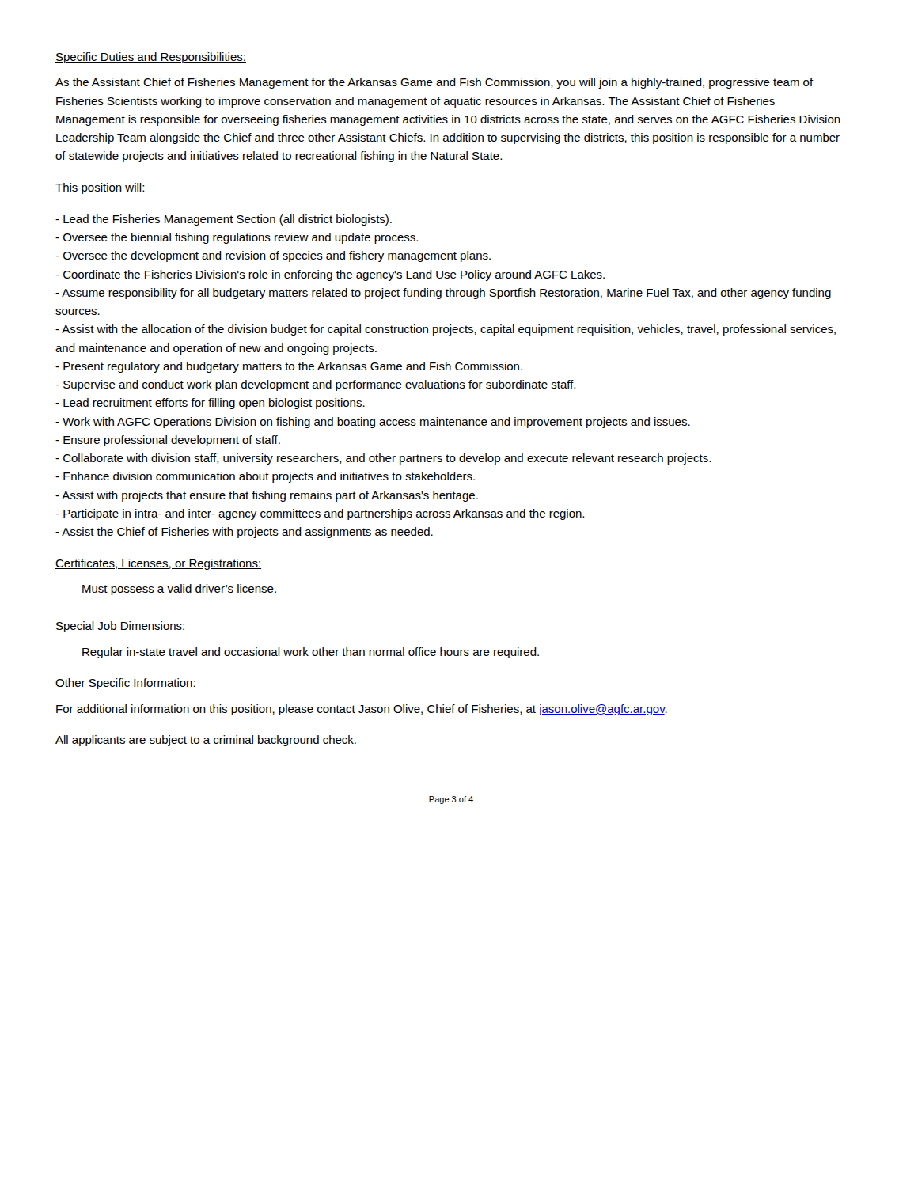Specific Duties and Responsibilities:
As the Assistant Chief of Fisheries Management for the Arkansas Game and Fish Commission, you will join a highly-trained, progressive team of Fisheries Scientists working to improve conservation and management of aquatic resources in Arkansas. The Assistant Chief of Fisheries Management is responsible for overseeing fisheries management activities in 10 districts across the state, and serves on the AGFC Fisheries Division Leadership Team alongside the Chief and three other Assistant Chiefs. In addition to supervising the districts, this position is responsible for a number of statewide projects and initiatives related to recreational fishing in the Natural State.
This position will:
Lead the Fisheries Management Section (all district biologists).
Oversee the biennial fishing regulations review and update process.
Oversee the development and revision of species and fishery management plans.
Coordinate the Fisheries Division's role in enforcing the agency's Land Use Policy around AGFC Lakes.
Assume responsibility for all budgetary matters related to project funding through Sportfish Restoration, Marine Fuel Tax, and other agency funding sources.
Assist with the allocation of the division budget for capital construction projects, capital equipment requisition, vehicles, travel, professional services, and maintenance and operation of new and ongoing projects.
Present regulatory and budgetary matters to the Arkansas Game and Fish Commission.
Supervise and conduct work plan development and performance evaluations for subordinate staff.
Lead recruitment efforts for filling open biologist positions.
Work with AGFC Operations Division on fishing and boating access maintenance and improvement projects and issues.
Ensure professional development of staff.
Collaborate with division staff, university researchers, and other partners to develop and execute relevant research projects.
Enhance division communication about projects and initiatives to stakeholders.
Assist with projects that ensure that fishing remains part of Arkansas's heritage.
Participate in intra- and inter- agency committees and partnerships across Arkansas and the region.
Assist the Chief of Fisheries with projects and assignments as needed.
Certificates, Licenses, or Registrations:
Must possess a valid driver’s license.
Special Job Dimensions:
Regular in-state travel and occasional work other than normal office hours are required.
Other Specific Information:
For additional information on this position, please contact Jason Olive, Chief of Fisheries, at jason.olive@agfc.ar.gov.
All applicants are subject to a criminal background check.
Page 3 of 4